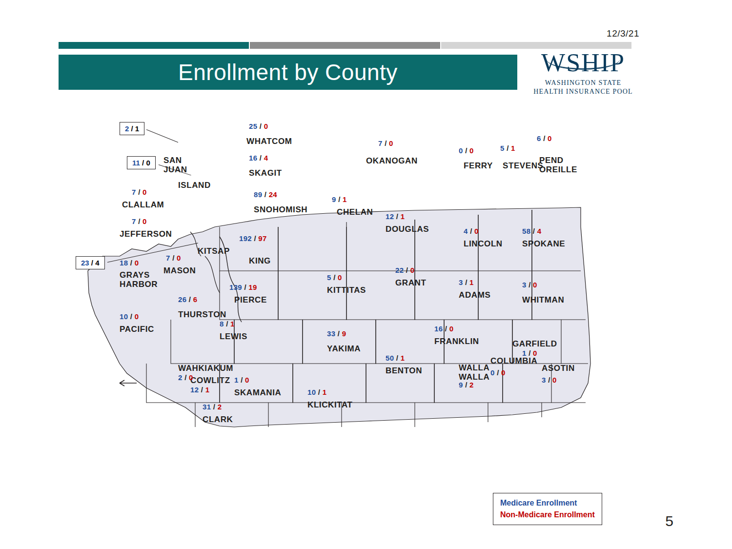12/3/21
Enrollment by County
WSHIP
Washington State
Health Insurance Pool
WHATCOM
OKANOGAN
FERRY
STEVENS
PEND
OREILLE
SAN
JUAN
SKAGIT
ISLAND
SNOHOMISH
CLALLAM
JEFFERSON
CHELAN
DOUGLAS
LINCOLN
SPOKANE
KITSAP
KING
MASON
GRAYS
HARBOR
KITTITAS
GRANT
ADAMS
WHITMAN
PIERCE
THURSTON
PACIFIC
LEWIS
YAKIMA
FRANKLIN
GARFIELD
COLUMBIA
ASOTIN
BENTON
WALLA
WALLA
WAHKIAKUM
COWLITZ
SKAMANIA
KLICKITAT
CLARK
25 / 0
7 / 0
0 / 0
5 / 1
6 / 0
16 / 4
89 / 24
7 / 0
7 / 0
9 / 1
12 / 1
4 / 0
58 / 4
192 / 97
7 / 0
18 / 0
5 / 0
22 / 0
3 / 1
3 / 0
139 / 19
26 / 6
10 / 0
8 / 1
33 / 9
16 / 0
1 / 0
0 / 0
3 / 0
50 / 1
9 / 2
2 / 0
12 / 1
1 / 0
10 / 1
31 / 2
2 / 1
11 / 0
23 / 4
Medicare Enrollment
Non-Medicare Enrollment
5